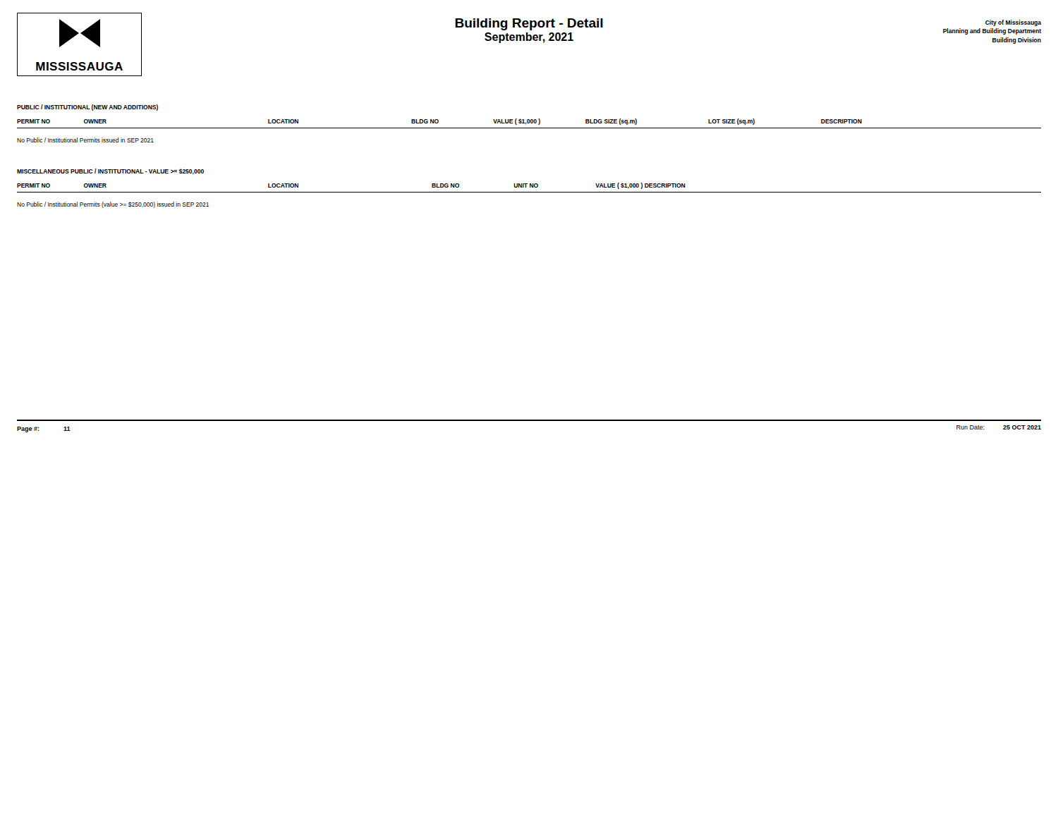MISSISSAUGA
Building Report - Detail
September, 2021
City of Mississauga
Planning and Building Department
Building Division
PUBLIC / INSTITUTIONAL (NEW AND ADDITIONS)
| PERMIT NO | OWNER | LOCATION | BLDG NO | VALUE ( $1,000 ) | BLDG SIZE (sq.m) | LOT SIZE (sq.m) | DESCRIPTION |
| --- | --- | --- | --- | --- | --- | --- | --- |
No Public / Institutional Permits issued in SEP 2021
MISCELLANEOUS PUBLIC / INSTITUTIONAL - VALUE >= $250,000
| PERMIT NO | OWNER | LOCATION | BLDG NO | UNIT NO | VALUE ( $1,000 ) DESCRIPTION |
| --- | --- | --- | --- | --- | --- |
No Public / Institutional Permits (value >= $250,000) issued in SEP 2021
Page #:11
Run Date: 25 OCT 2021